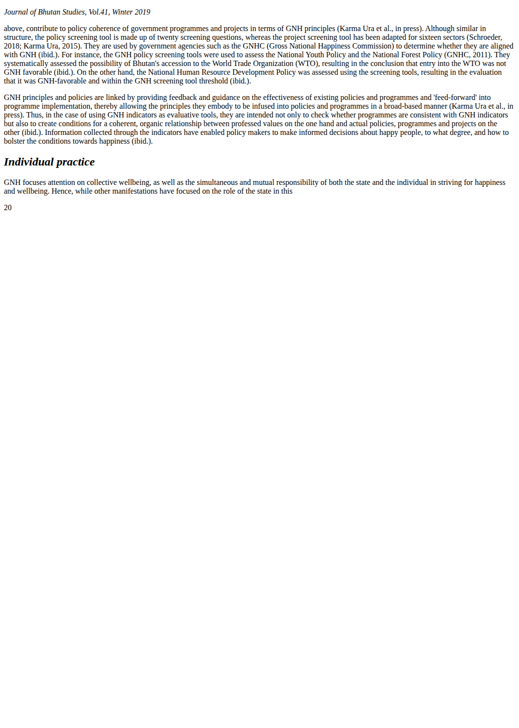Journal of Bhutan Studies, Vol.41, Winter 2019
above, contribute to policy coherence of government programmes and projects in terms of GNH principles (Karma Ura et al., in press). Although similar in structure, the policy screening tool is made up of twenty screening questions, whereas the project screening tool has been adapted for sixteen sectors (Schroeder, 2018; Karma Ura, 2015). They are used by government agencies such as the GNHC (Gross National Happiness Commission) to determine whether they are aligned with GNH (ibid.). For instance, the GNH policy screening tools were used to assess the National Youth Policy and the National Forest Policy (GNHC, 2011). They systematically assessed the possibility of Bhutan's accession to the World Trade Organization (WTO), resulting in the conclusion that entry into the WTO was not GNH favorable (ibid.). On the other hand, the National Human Resource Development Policy was assessed using the screening tools, resulting in the evaluation that it was GNH-favorable and within the GNH screening tool threshold (ibid.).
GNH principles and policies are linked by providing feedback and guidance on the effectiveness of existing policies and programmes and 'feed-forward' into programme implementation, thereby allowing the principles they embody to be infused into policies and programmes in a broad-based manner (Karma Ura et al., in press). Thus, in the case of using GNH indicators as evaluative tools, they are intended not only to check whether programmes are consistent with GNH indicators but also to create conditions for a coherent, organic relationship between professed values on the one hand and actual policies, programmes and projects on the other (ibid.). Information collected through the indicators have enabled policy makers to make informed decisions about happy people, to what degree, and how to bolster the conditions towards happiness (ibid.).
Individual practice
GNH focuses attention on collective wellbeing, as well as the simultaneous and mutual responsibility of both the state and the individual in striving for happiness and wellbeing. Hence, while other manifestations have focused on the role of the state in this
20